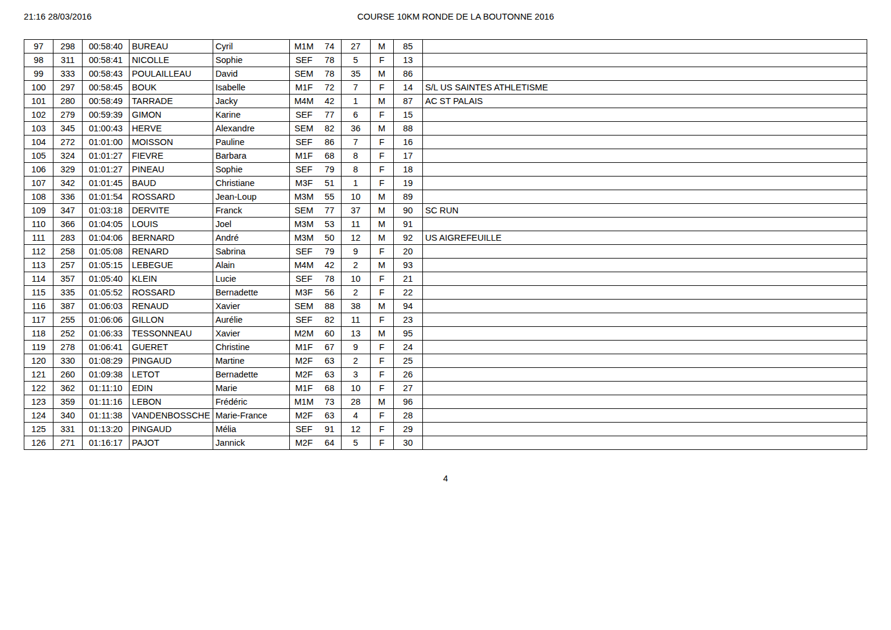21:16 28/03/2016
COURSE 10KM RONDE DE LA BOUTONNE 2016
| 97 | 298 | 00:58:40 | BUREAU | Cyril | M1M | 74 | 27 | M | 85 | |
| 98 | 311 | 00:58:41 | NICOLLE | Sophie | SEF | 78 | 5 | F | 13 | |
| 99 | 333 | 00:58:43 | POULAILLEAU | David | SEM | 78 | 35 | M | 86 | |
| 100 | 297 | 00:58:45 | BOUK | Isabelle | M1F | 72 | 7 | F | 14 | S/L US SAINTES ATHLETISME |
| 101 | 280 | 00:58:49 | TARRADE | Jacky | M4M | 42 | 1 | M | 87 | AC ST PALAIS |
| 102 | 279 | 00:59:39 | GIMON | Karine | SEF | 77 | 6 | F | 15 | |
| 103 | 345 | 01:00:43 | HERVE | Alexandre | SEM | 82 | 36 | M | 88 | |
| 104 | 272 | 01:01:00 | MOISSON | Pauline | SEF | 86 | 7 | F | 16 | |
| 105 | 324 | 01:01:27 | FIEVRE | Barbara | M1F | 68 | 8 | F | 17 | |
| 106 | 329 | 01:01:27 | PINEAU | Sophie | SEF | 79 | 8 | F | 18 | |
| 107 | 342 | 01:01:45 | BAUD | Christiane | M3F | 51 | 1 | F | 19 | |
| 108 | 336 | 01:01:54 | ROSSARD | Jean-Loup | M3M | 55 | 10 | M | 89 | |
| 109 | 347 | 01:03:18 | DERVITE | Franck | SEM | 77 | 37 | M | 90 | SC RUN |
| 110 | 366 | 01:04:05 | LOUIS | Joel | M3M | 53 | 11 | M | 91 | |
| 111 | 283 | 01:04:06 | BERNARD | André | M3M | 50 | 12 | M | 92 | US AIGREFEUILLE |
| 112 | 258 | 01:05:08 | RENARD | Sabrina | SEF | 79 | 9 | F | 20 | |
| 113 | 257 | 01:05:15 | LEBEGUE | Alain | M4M | 42 | 2 | M | 93 | |
| 114 | 357 | 01:05:40 | KLEIN | Lucie | SEF | 78 | 10 | F | 21 | |
| 115 | 335 | 01:05:52 | ROSSARD | Bernadette | M3F | 56 | 2 | F | 22 | |
| 116 | 387 | 01:06:03 | RENAUD | Xavier | SEM | 88 | 38 | M | 94 | |
| 117 | 255 | 01:06:06 | GILLON | Aurélie | SEF | 82 | 11 | F | 23 | |
| 118 | 252 | 01:06:33 | TESSONNEAU | Xavier | M2M | 60 | 13 | M | 95 | |
| 119 | 278 | 01:06:41 | GUERET | Christine | M1F | 67 | 9 | F | 24 | |
| 120 | 330 | 01:08:29 | PINGAUD | Martine | M2F | 63 | 2 | F | 25 | |
| 121 | 260 | 01:09:38 | LETOT | Bernadette | M2F | 63 | 3 | F | 26 | |
| 122 | 362 | 01:11:10 | EDIN | Marie | M1F | 68 | 10 | F | 27 | |
| 123 | 359 | 01:11:16 | LEBON | Frédéric | M1M | 73 | 28 | M | 96 | |
| 124 | 340 | 01:11:38 | VANDENBOSSCHE | Marie-France | M2F | 63 | 4 | F | 28 | |
| 125 | 331 | 01:13:20 | PINGAUD | Mélia | SEF | 91 | 12 | F | 29 | |
| 126 | 271 | 01:16:17 | PAJOT | Jannick | M2F | 64 | 5 | F | 30 | |
4